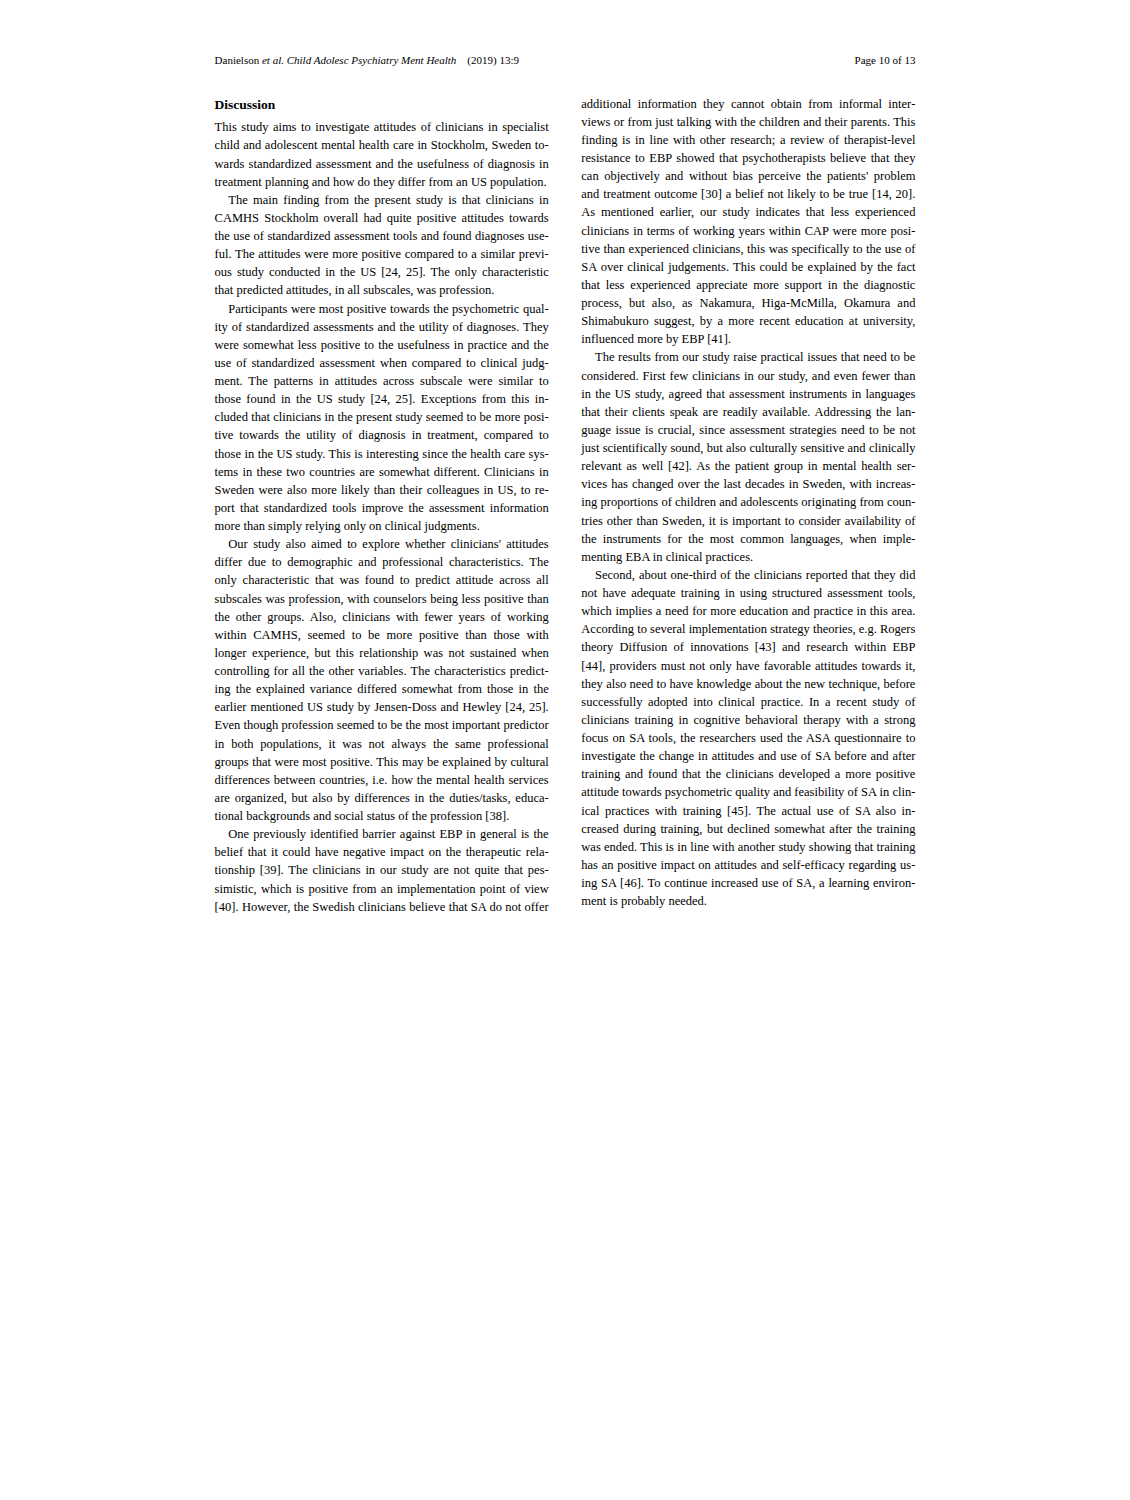Danielson et al. Child Adolesc Psychiatry Ment Health (2019) 13:9
Page 10 of 13
Discussion
This study aims to investigate attitudes of clinicians in specialist child and adolescent mental health care in Stockholm, Sweden towards standardized assessment and the usefulness of diagnosis in treatment planning and how do they differ from an US population.
The main finding from the present study is that clinicians in CAMHS Stockholm overall had quite positive attitudes towards the use of standardized assessment tools and found diagnoses useful. The attitudes were more positive compared to a similar previous study conducted in the US [24, 25]. The only characteristic that predicted attitudes, in all subscales, was profession.
Participants were most positive towards the psychometric quality of standardized assessments and the utility of diagnoses. They were somewhat less positive to the usefulness in practice and the use of standardized assessment when compared to clinical judgment. The patterns in attitudes across subscale were similar to those found in the US study [24, 25]. Exceptions from this included that clinicians in the present study seemed to be more positive towards the utility of diagnosis in treatment, compared to those in the US study. This is interesting since the health care systems in these two countries are somewhat different. Clinicians in Sweden were also more likely than their colleagues in US, to report that standardized tools improve the assessment information more than simply relying only on clinical judgments.
Our study also aimed to explore whether clinicians' attitudes differ due to demographic and professional characteristics. The only characteristic that was found to predict attitude across all subscales was profession, with counselors being less positive than the other groups. Also, clinicians with fewer years of working within CAMHS, seemed to be more positive than those with longer experience, but this relationship was not sustained when controlling for all the other variables. The characteristics predicting the explained variance differed somewhat from those in the earlier mentioned US study by Jensen-Doss and Hewley [24, 25]. Even though profession seemed to be the most important predictor in both populations, it was not always the same professional groups that were most positive. This may be explained by cultural differences between countries, i.e. how the mental health services are organized, but also by differences in the duties/tasks, educational backgrounds and social status of the profession [38].
One previously identified barrier against EBP in general is the belief that it could have negative impact on the therapeutic relationship [39]. The clinicians in our study are not quite that pessimistic, which is positive from an implementation point of view [40]. However, the Swedish clinicians believe that SA do not offer additional information they cannot obtain from informal interviews or from just talking with the children and their parents. This finding is in line with other research; a review of therapist-level resistance to EBP showed that psychotherapists believe that they can objectively and without bias perceive the patients' problem and treatment outcome [30] a belief not likely to be true [14, 20]. As mentioned earlier, our study indicates that less experienced clinicians in terms of working years within CAP were more positive than experienced clinicians, this was specifically to the use of SA over clinical judgements. This could be explained by the fact that less experienced appreciate more support in the diagnostic process, but also, as Nakamura, Higa-McMilla, Okamura and Shimabukuro suggest, by a more recent education at university, influenced more by EBP [41].
The results from our study raise practical issues that need to be considered. First few clinicians in our study, and even fewer than in the US study, agreed that assessment instruments in languages that their clients speak are readily available. Addressing the language issue is crucial, since assessment strategies need to be not just scientifically sound, but also culturally sensitive and clinically relevant as well [42]. As the patient group in mental health services has changed over the last decades in Sweden, with increasing proportions of children and adolescents originating from countries other than Sweden, it is important to consider availability of the instruments for the most common languages, when implementing EBA in clinical practices.
Second, about one-third of the clinicians reported that they did not have adequate training in using structured assessment tools, which implies a need for more education and practice in this area. According to several implementation strategy theories, e.g. Rogers theory Diffusion of innovations [43] and research within EBP [44], providers must not only have favorable attitudes towards it, they also need to have knowledge about the new technique, before successfully adopted into clinical practice. In a recent study of clinicians training in cognitive behavioral therapy with a strong focus on SA tools, the researchers used the ASA questionnaire to investigate the change in attitudes and use of SA before and after training and found that the clinicians developed a more positive attitude towards psychometric quality and feasibility of SA in clinical practices with training [45]. The actual use of SA also increased during training, but declined somewhat after the training was ended. This is in line with another study showing that training has an positive impact on attitudes and self-efficacy regarding using SA [46]. To continue increased use of SA, a learning environment is probably needed.